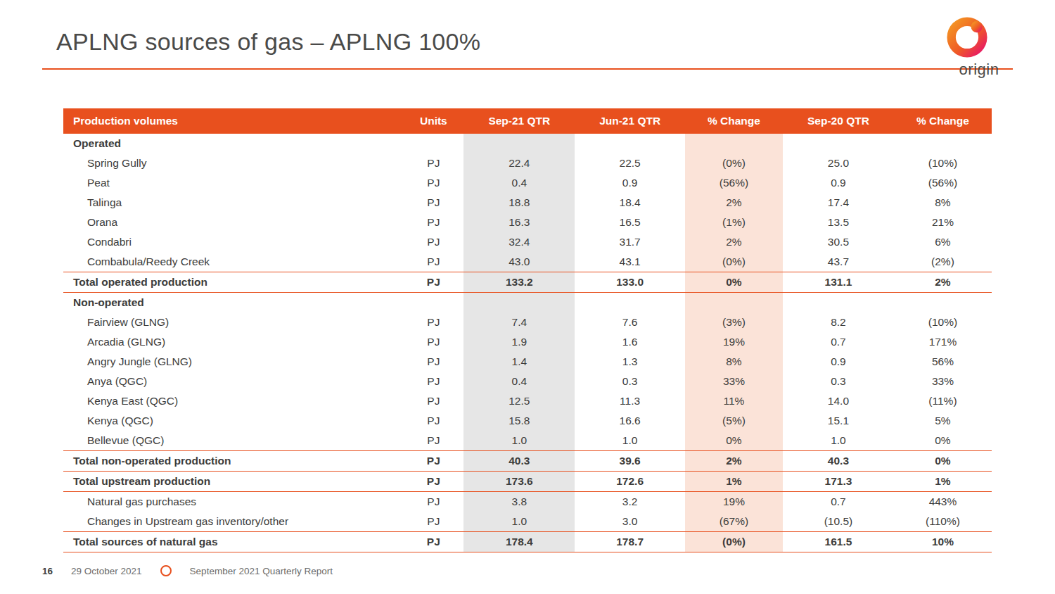origin
APLNG sources of gas – APLNG 100%
| Production volumes | Units | Sep-21 QTR | Jun-21 QTR | % Change | Sep-20 QTR | % Change |
| --- | --- | --- | --- | --- | --- | --- |
| Operated | | | | | | |
| Spring Gully | PJ | 22.4 | 22.5 | (0%) | 25.0 | (10%) |
| Peat | PJ | 0.4 | 0.9 | (56%) | 0.9 | (56%) |
| Talinga | PJ | 18.8 | 18.4 | 2% | 17.4 | 8% |
| Orana | PJ | 16.3 | 16.5 | (1%) | 13.5 | 21% |
| Condabri | PJ | 32.4 | 31.7 | 2% | 30.5 | 6% |
| Combabula/Reedy Creek | PJ | 43.0 | 43.1 | (0%) | 43.7 | (2%) |
| Total operated production | PJ | 133.2 | 133.0 | 0% | 131.1 | 2% |
| Non-operated | | | | | | |
| Fairview (GLNG) | PJ | 7.4 | 7.6 | (3%) | 8.2 | (10%) |
| Arcadia (GLNG) | PJ | 1.9 | 1.6 | 19% | 0.7 | 171% |
| Angry Jungle (GLNG) | PJ | 1.4 | 1.3 | 8% | 0.9 | 56% |
| Anya (QGC) | PJ | 0.4 | 0.3 | 33% | 0.3 | 33% |
| Kenya East (QGC) | PJ | 12.5 | 11.3 | 11% | 14.0 | (11%) |
| Kenya (QGC) | PJ | 15.8 | 16.6 | (5%) | 15.1 | 5% |
| Bellevue (QGC) | PJ | 1.0 | 1.0 | 0% | 1.0 | 0% |
| Total non-operated production | PJ | 40.3 | 39.6 | 2% | 40.3 | 0% |
| Total upstream production | PJ | 173.6 | 172.6 | 1% | 171.3 | 1% |
| Natural gas purchases | PJ | 3.8 | 3.2 | 19% | 0.7 | 443% |
| Changes in Upstream gas inventory/other | PJ | 1.0 | 3.0 | (67%) | (10.5) | (110%) |
| Total sources of natural gas | PJ | 178.4 | 178.7 | (0%) | 161.5 | 10% |
16 29 October 2021 September 2021 Quarterly Report